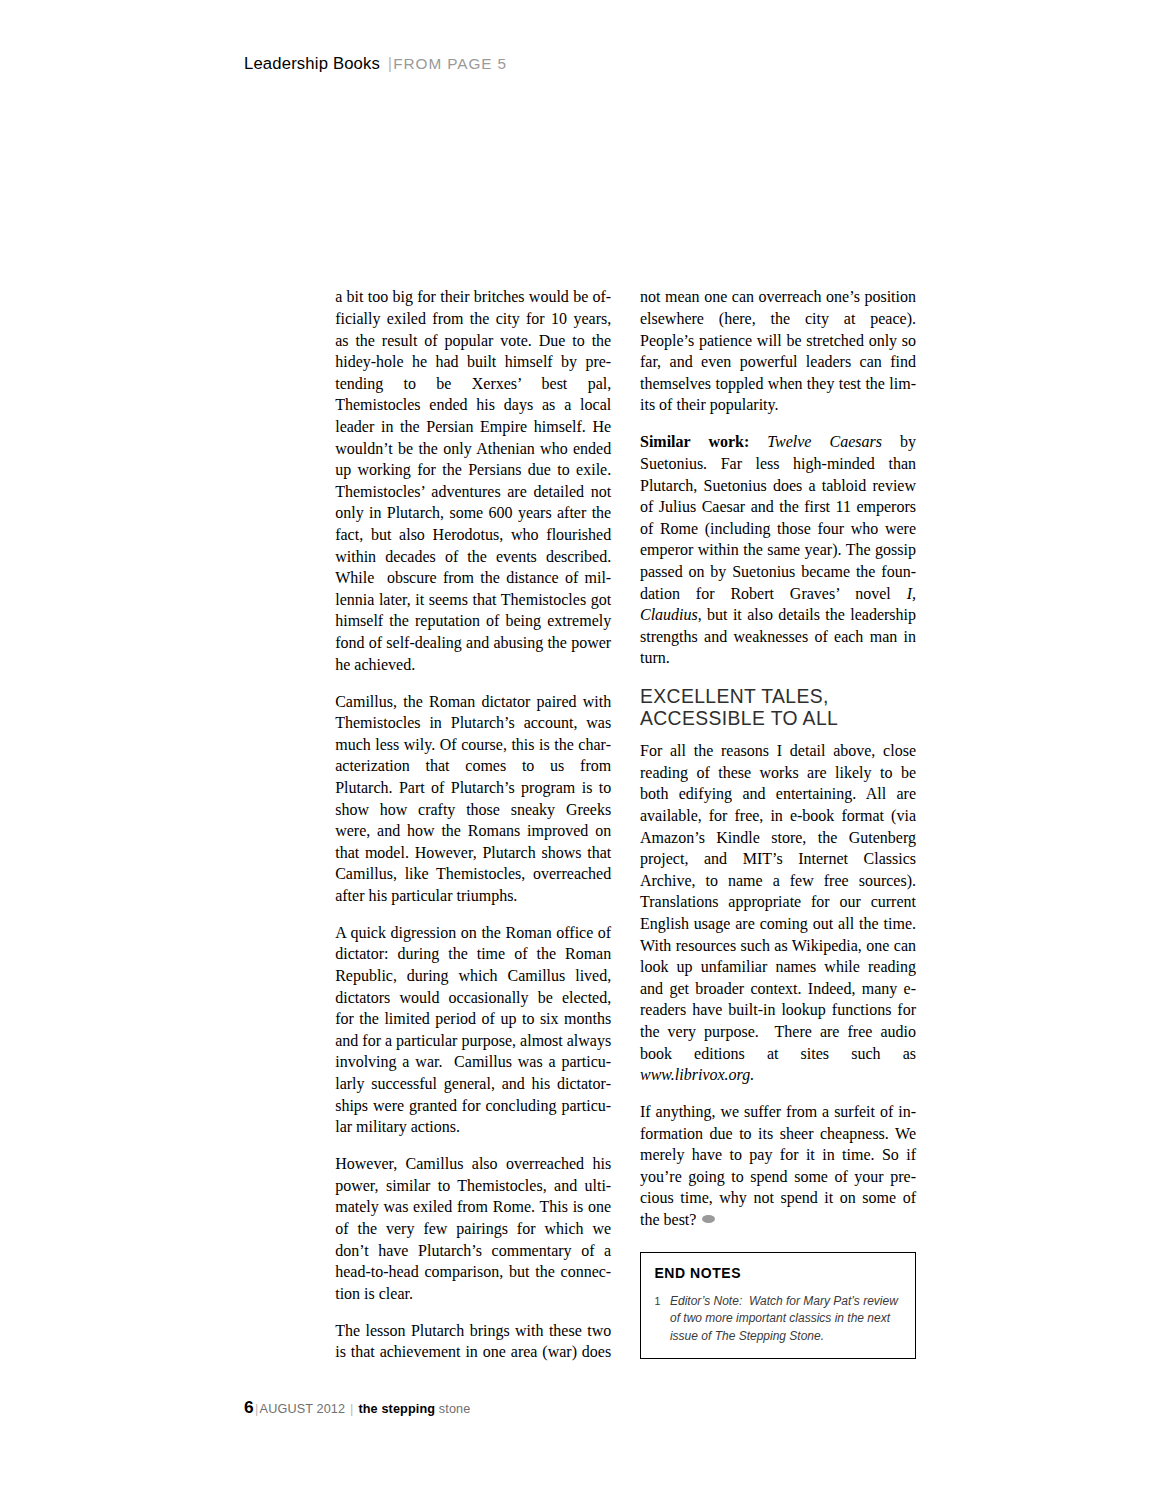Leadership Books |FROM PAGE 5
a bit too big for their britches would be officially exiled from the city for 10 years, as the result of popular vote. Due to the hidey-hole he had built himself by pretending to be Xerxes’ best pal, Themistocles ended his days as a local leader in the Persian Empire himself. He wouldn’t be the only Athenian who ended up working for the Persians due to exile. Themistocles’ adventures are detailed not only in Plutarch, some 600 years after the fact, but also Herodotus, who flourished within decades of the events described. While obscure from the distance of millennia later, it seems that Themistocles got himself the reputation of being extremely fond of self-dealing and abusing the power he achieved.
Camillus, the Roman dictator paired with Themistocles in Plutarch’s account, was much less wily. Of course, this is the characterization that comes to us from Plutarch. Part of Plutarch’s program is to show how crafty those sneaky Greeks were, and how the Romans improved on that model. However, Plutarch shows that Camillus, like Themistocles, overreached after his particular triumphs.
A quick digression on the Roman office of dictator: during the time of the Roman Republic, during which Camillus lived, dictators would occasionally be elected, for the limited period of up to six months and for a particular purpose, almost always involving a war. Camillus was a particularly successful general, and his dictatorships were granted for concluding particular military actions.
However, Camillus also overreached his power, similar to Themistocles, and ultimately was exiled from Rome. This is one of the very few pairings for which we don’t have Plutarch’s commentary of a head-to-head comparison, but the connection is clear.
The lesson Plutarch brings with these two is that achievement in one area (war) does not mean one can overreach one’s position elsewhere (here, the city at peace). People’s patience will be stretched only so far, and even powerful leaders can find themselves toppled when they test the limits of their popularity.
Similar work: Twelve Caesars by Suetonius. Far less high-minded than Plutarch, Suetonius does a tabloid review of Julius Caesar and the first 11 emperors of Rome (including those four who were emperor within the same year). The gossip passed on by Suetonius became the foundation for Robert Graves’ novel I, Claudius, but it also details the leadership strengths and weaknesses of each man in turn.
EXCELLENT TALES, ACCESSIBLE TO ALL
For all the reasons I detail above, close reading of these works are likely to be both edifying and entertaining. All are available, for free, in e-book format (via Amazon’s Kindle store, the Gutenberg project, and MIT’s Internet Classics Archive, to name a few free sources). Translations appropriate for our current English usage are coming out all the time. With resources such as Wikipedia, one can look up unfamiliar names while reading and get broader context. Indeed, many e-readers have built-in lookup functions for the very purpose. There are free audio book editions at sites such as www.librivox.org.
If anything, we suffer from a surfeit of information due to its sheer cheapness. We merely have to pay for it in time. So if you’re going to spend some of your precious time, why not spend it on some of the best?
END NOTES
1 Editor’s Note: Watch for Mary Pat’s review of two more important classics in the next issue of The Stepping Stone.
6|AUGUST 2012 | the stepping stone